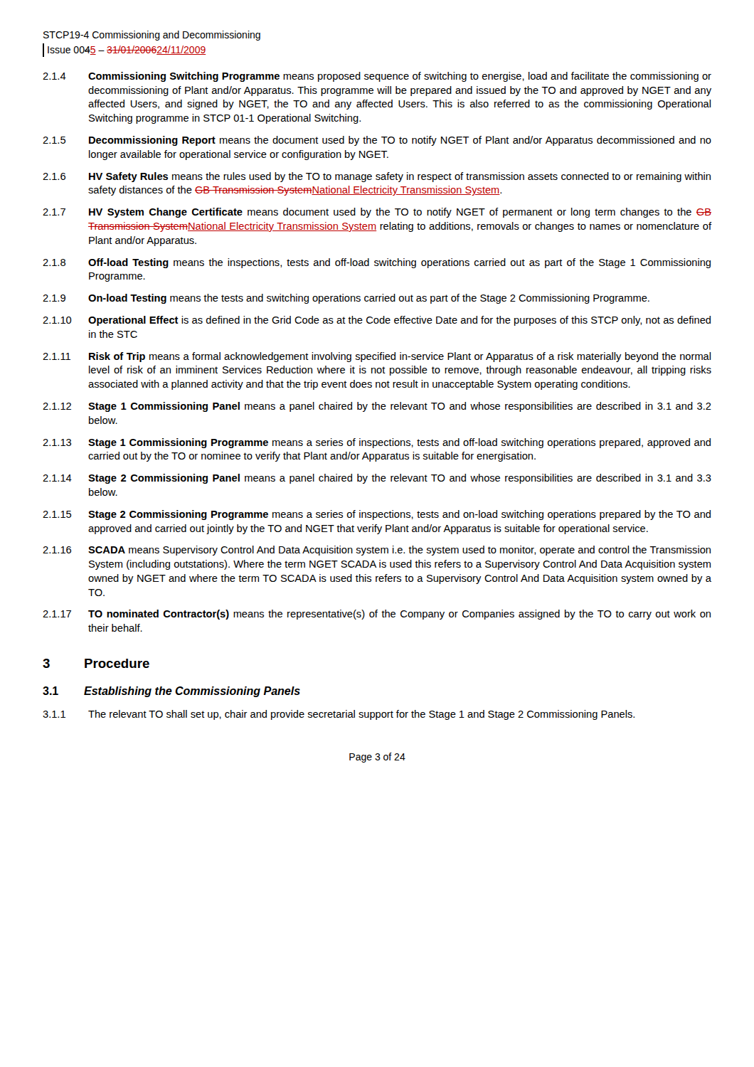STCP19-4 Commissioning and Decommissioning
Issue 0045 – 31/01/200624/11/2009
2.1.4
Commissioning Switching Programme means proposed sequence of switching to energise, load and facilitate the commissioning or decommissioning of Plant and/or Apparatus. This programme will be prepared and issued by the TO and approved by NGET and any affected Users, and signed by NGET, the TO and any affected Users. This is also referred to as the commissioning Operational Switching programme in STCP 01-1 Operational Switching.
2.1.5
Decommissioning Report means the document used by the TO to notify NGET of Plant and/or Apparatus decommissioned and no longer available for operational service or configuration by NGET.
2.1.6
HV Safety Rules means the rules used by the TO to manage safety in respect of transmission assets connected to or remaining within safety distances of the GB Transmission System National Electricity Transmission System.
2.1.7
HV System Change Certificate means document used by the TO to notify NGET of permanent or long term changes to the GB Transmission System National Electricity Transmission System relating to additions, removals or changes to names or nomenclature of Plant and/or Apparatus.
2.1.8
Off-load Testing means the inspections, tests and off-load switching operations carried out as part of the Stage 1 Commissioning Programme.
2.1.9
On-load Testing means the tests and switching operations carried out as part of the Stage 2 Commissioning Programme.
2.1.10
Operational Effect is as defined in the Grid Code as at the Code effective Date and for the purposes of this STCP only, not as defined in the STC
2.1.11
Risk of Trip means a formal acknowledgement involving specified in-service Plant or Apparatus of a risk materially beyond the normal level of risk of an imminent Services Reduction where it is not possible to remove, through reasonable endeavour, all tripping risks associated with a planned activity and that the trip event does not result in unacceptable System operating conditions.
2.1.12
Stage 1 Commissioning Panel means a panel chaired by the relevant TO and whose responsibilities are described in 3.1 and 3.2 below.
2.1.13
Stage 1 Commissioning Programme means a series of inspections, tests and off-load switching operations prepared, approved and carried out by the TO or nominee to verify that Plant and/or Apparatus is suitable for energisation.
2.1.14
Stage 2 Commissioning Panel means a panel chaired by the relevant TO and whose responsibilities are described in 3.1 and 3.3 below.
2.1.15
Stage 2 Commissioning Programme means a series of inspections, tests and on-load switching operations prepared by the TO and approved and carried out jointly by the TO and NGET that verify Plant and/or Apparatus is suitable for operational service.
2.1.16
SCADA means Supervisory Control And Data Acquisition system i.e. the system used to monitor, operate and control the Transmission System (including outstations). Where the term NGET SCADA is used this refers to a Supervisory Control And Data Acquisition system owned by NGET and where the term TO SCADA is used this refers to a Supervisory Control And Data Acquisition system owned by a TO.
2.1.17
TO nominated Contractor(s) means the representative(s) of the Company or Companies assigned by the TO to carry out work on their behalf.
3 Procedure
3.1 Establishing the Commissioning Panels
3.1.1
The relevant TO shall set up, chair and provide secretarial support for the Stage 1 and Stage 2 Commissioning Panels.
Page 3 of 24